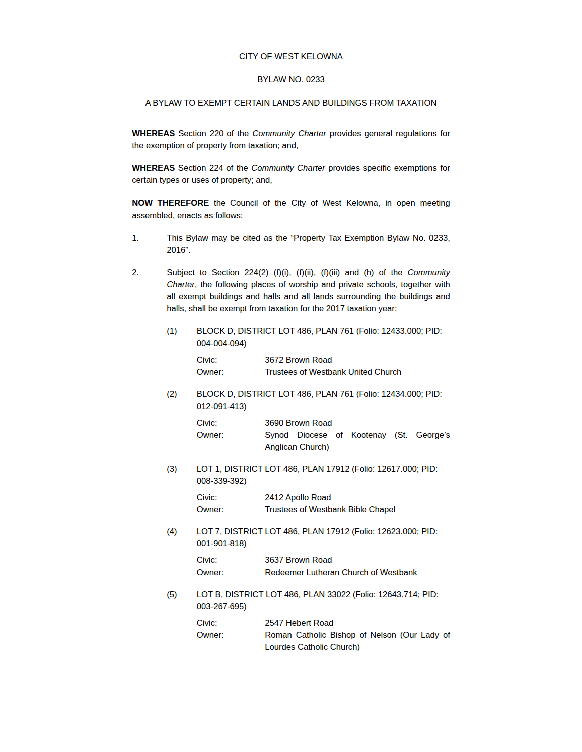CITY OF WEST KELOWNA
BYLAW NO. 0233
A BYLAW TO EXEMPT CERTAIN LANDS AND BUILDINGS FROM TAXATION
WHEREAS Section 220 of the Community Charter provides general regulations for the exemption of property from taxation; and,
WHEREAS Section 224 of the Community Charter provides specific exemptions for certain types or uses of property; and,
NOW THEREFORE the Council of the City of West Kelowna, in open meeting assembled, enacts as follows:
1.
This Bylaw may be cited as the “Property Tax Exemption Bylaw No. 0233, 2016”.
2.
Subject to Section 224(2) (f)(i), (f)(ii), (f)(iii) and (h) of the Community Charter, the following places of worship and private schools, together with all exempt buildings and halls and all lands surrounding the buildings and halls, shall be exempt from taxation for the 2017 taxation year:
(1)
BLOCK D, DISTRICT LOT 486, PLAN 761 (Folio: 12433.000; PID: 004-004-094)
Civic:
3672 Brown Road
Owner:
Trustees of Westbank United Church
(2)
BLOCK D, DISTRICT LOT 486, PLAN 761 (Folio: 12434.000; PID: 012-091-413)
Civic:
3690 Brown Road
Owner:
Synod Diocese of Kootenay (St. George’s Anglican Church)
(3)
LOT 1, DISTRICT LOT 486, PLAN 17912 (Folio: 12617.000; PID: 008-339-392)
Civic:
2412 Apollo Road
Owner:
Trustees of Westbank Bible Chapel
(4)
LOT 7, DISTRICT LOT 486, PLAN 17912 (Folio: 12623.000; PID: 001-901-818)
Civic:
3637 Brown Road
Owner:
Redeemer Lutheran Church of Westbank
(5)
LOT B, DISTRICT LOT 486, PLAN 33022 (Folio: 12643.714; PID: 003-267-695)
Civic:
2547 Hebert Road
Owner:
Roman Catholic Bishop of Nelson (Our Lady of Lourdes Catholic Church)